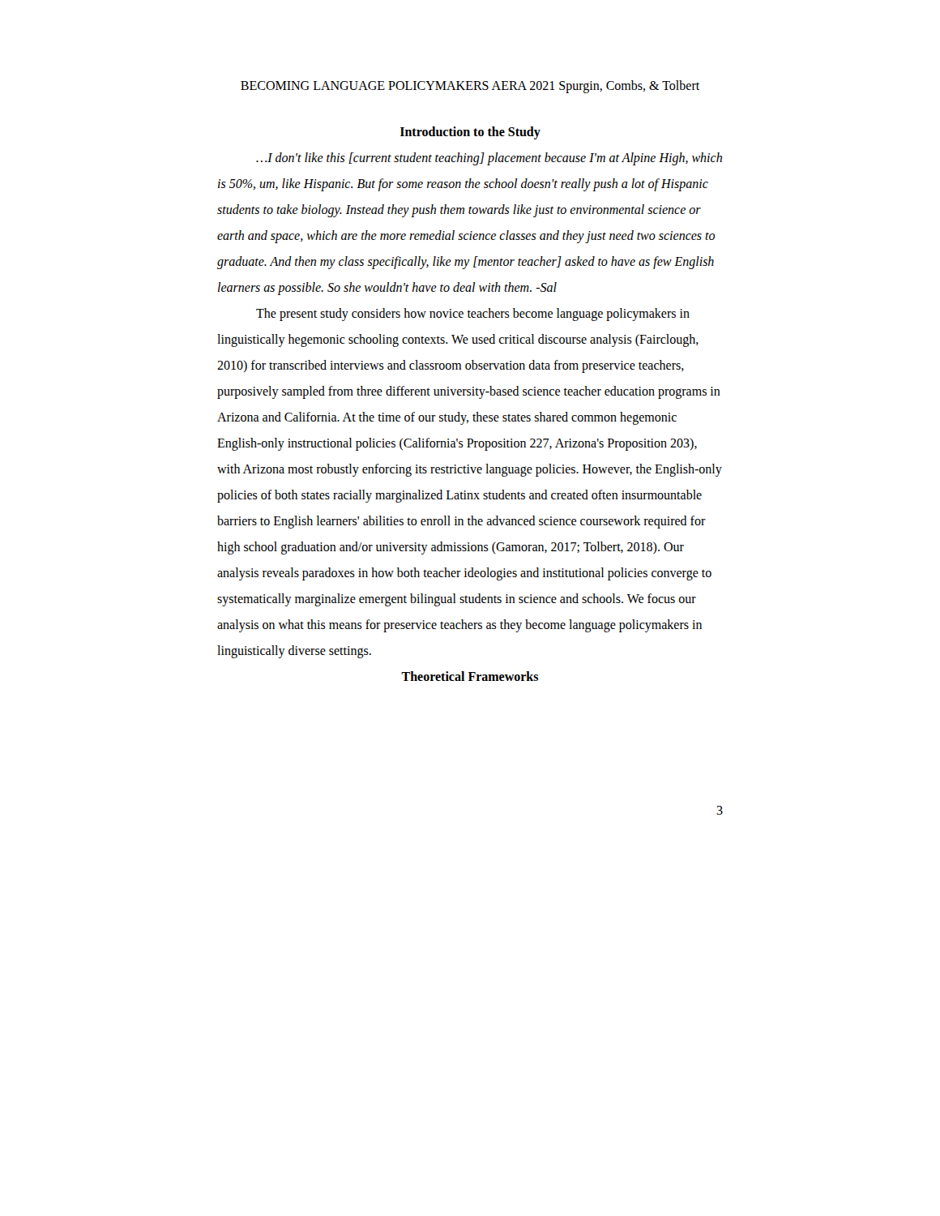BECOMING LANGUAGE POLICYMAKERS AERA 2021 Spurgin, Combs, & Tolbert
Introduction to the Study
…I don't like this [current student teaching] placement because I'm at Alpine High, which is 50%, um, like Hispanic. But for some reason the school doesn't really push a lot of Hispanic students to take biology. Instead they push them towards like just to environmental science or earth and space, which are the more remedial science classes and they just need two sciences to graduate. And then my class specifically, like my [mentor teacher] asked to have as few English learners as possible. So she wouldn't have to deal with them. -Sal
The present study considers how novice teachers become language policymakers in linguistically hegemonic schooling contexts. We used critical discourse analysis (Fairclough, 2010) for transcribed interviews and classroom observation data from preservice teachers, purposively sampled from three different university-based science teacher education programs in Arizona and California. At the time of our study, these states shared common hegemonic English-only instructional policies (California's Proposition 227, Arizona's Proposition 203), with Arizona most robustly enforcing its restrictive language policies. However, the English-only policies of both states racially marginalized Latinx students and created often insurmountable barriers to English learners' abilities to enroll in the advanced science coursework required for high school graduation and/or university admissions (Gamoran, 2017; Tolbert, 2018). Our analysis reveals paradoxes in how both teacher ideologies and institutional policies converge to systematically marginalize emergent bilingual students in science and schools. We focus our analysis on what this means for preservice teachers as they become language policymakers in linguistically diverse settings.
Theoretical Frameworks
3